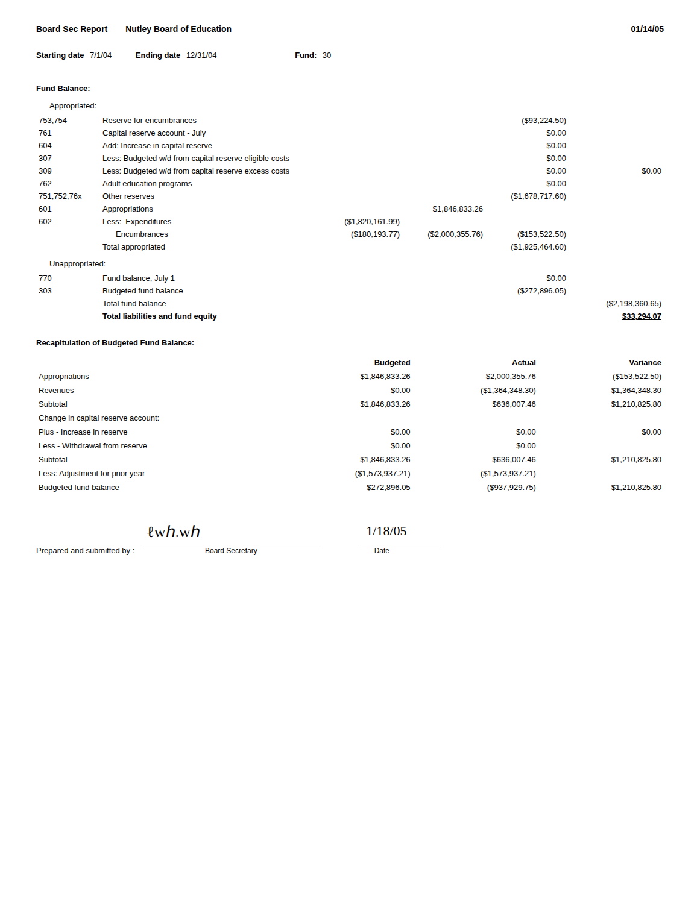Board Sec Report
Nutley Board of Education
01/14/05
Starting date 7/1/04 Ending date 12/31/04 Fund: 30
Fund Balance:
Appropriated:
| 753,754 | Reserve for encumbrances | | | ($93,224.50) | |
| 761 | Capital reserve account - July | | | $0.00 | |
| 604 | Add: Increase in capital reserve | | | $0.00 | |
| 307 | Less: Budgeted w/d from capital reserve eligible costs | | | $0.00 | |
| 309 | Less: Budgeted w/d from capital reserve excess costs | | | $0.00 | $0.00 |
| 762 | Adult education programs | | | $0.00 | |
| 751,752,76x | Other reserves | | | ($1,678,717.60) | |
| 601 | Appropriations | | $1,846,833.26 | | |
| 602 | Less: Expenditures | ($1,820,161.99) | | | |
| | Encumbrances | ($180,193.77) | ($2,000,355.76) | ($153,522.50) | |
| | Total appropriated | | | ($1,925,464.60) | |
Unappropriated:
| 770 | Fund balance, July 1 | | | $0.00 | |
| 303 | Budgeted fund balance | | | ($272,896.05) | |
| | Total fund balance | | | | ($2,198,360.65) |
| | Total liabilities and fund equity | | | | $33,294.07 |
Recapitulation of Budgeted Fund Balance:
| | Budgeted | Actual | Variance |
| Appropriations | $1,846,833.26 | $2,000,355.76 | ($153,522.50) |
| Revenues | $0.00 | ($1,364,348.30) | $1,364,348.30 |
| Subtotal | $1,846,833.26 | $636,007.46 | $1,210,825.80 |
| Change in capital reserve account: | | | |
| Plus - Increase in reserve | $0.00 | $0.00 | $0.00 |
| Less - Withdrawal from reserve | $0.00 | $0.00 | |
| Subtotal | $1,846,833.26 | $636,007.46 | $1,210,825.80 |
| Less: Adjustment for prior year | ($1,573,937.21) | ($1,573,937.21) | |
| Budgeted fund balance | $272,896.05 | ($937,929.75) | $1,210,825.80 |
Prepared and submitted by :
ℓwℎ.wℎ
Board Secretary
1/18/05
Date